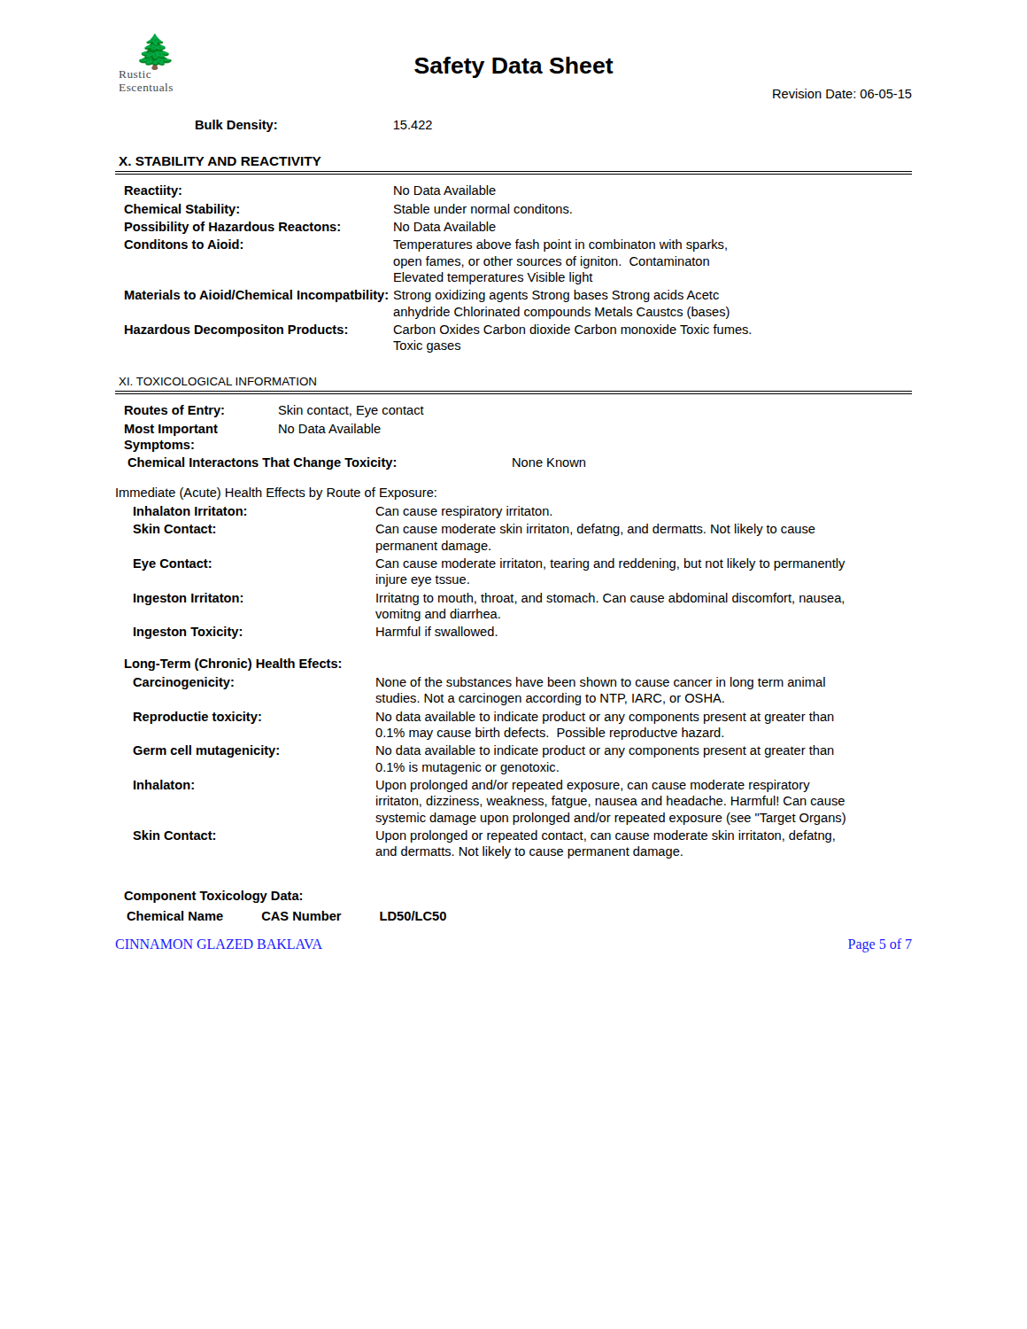🌲
Rustic
Escentuals
Safety Data Sheet
Revision Date: 06-05-15
Bulk Density:15.422
X. STABILITY AND REACTIVITY
| Reac​tiity: | No Data Available |
| Chemical Stability: | Stable under normal conditons. |
| Possibility of Hazardous Reactons: | No Data Available |
| Conditons to Aioid: | Temperatures above fash point in combinaton with sparks, open fames, or other sources of igniton. Contaminaton Elevated temperatures Visible light |
| Materials to Aioid/Chemical Incompatbility: | Strong oxidizing agents Strong bases Strong acids Acetc anhydride Chlorinated compounds Metals Caustcs (bases) |
| Hazardous Decompositon Products: | Carbon Oxides Carbon dioxide Carbon monoxide Toxic fumes. Toxic gases |
XI. TOXICOLOGICAL INFORMATION
| Routes of Entry: | Skin contact, Eye contact |
| Most Important Symptoms: | No Data Available |
| Chemical Interactons That Change Toxicity: | None Known |
Immediate (Acute) Health Effects by Route of Exposure:
| Inhalaton Irritaton: | Can cause respiratory irritaton. |
| Skin Contact: | Can cause moderate skin irritaton, defatng, and dermatts. Not likely to cause permanent damage. |
| Eye Contact: | Can cause moderate irritaton, tearing and reddening, but not likely to permanently injure eye tssue. |
| Ingeston Irritaton: | Irritatng to mouth, throat, and stomach. Can cause abdominal discomfort, nausea, vomitng and diarrhea. |
| Ingeston Toxicity: | Harmful if swallowed. |
Long-Term (Chronic) Health Efects:
| Carcinogenicity: | None of the substances have been shown to cause cancer in long term animal studies. Not a carcinogen according to NTP, IARC, or OSHA. |
| Reproduc​tie toxicity: | No data available to indicate product or any components present at greater than 0.1% may cause birth defects. Possible reproductve hazard. |
| Germ cell mutagenicity: | No data available to indicate product or any components present at greater than 0.1% is mutagenic or genotoxic. |
| Inhalaton: | Upon prolonged and/or repeated exposure, can cause moderate respiratory irritaton, dizziness, weakness, fatgue, nausea and headache. Harmful! Can cause systemic damage upon prolonged and/or repeated exposure (see "Target Organs) |
| Skin Contact: | Upon prolonged or repeated contact, can cause moderate skin irritaton, defatng, and dermatts. Not likely to cause permanent damage. |
Component Toxicology Data:
| Chemical Name | CAS Number | LD50/LC50 |
CINNAMON GLAZED BAKLAVA Page 5 of 7